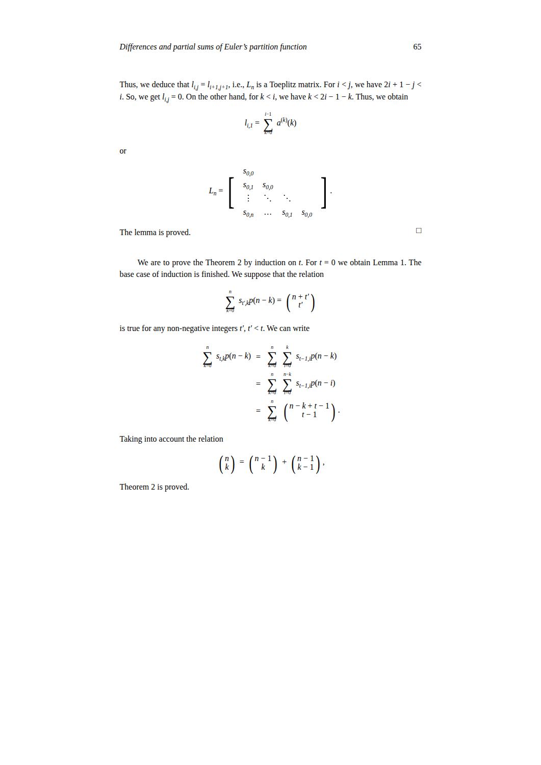Differences and partial sums of Euler’s partition function 65
Thus, we deduce that li,j = li+1,j+1, i.e., Ln is a Toeplitz matrix. For i < j, we have 2i + 1 − j < i. So, we get li,j = 0. On the other hand, for k < i, we have k < 2i − 1 − k. Thus, we obtain
li,1 = i−1 ∑ k=0 a(k)(k)
or
Ln = [
| s 0,0 | | | |
| s 0,1 | s 0,0 | | |
| ⋮ | ⋱ | ⋱ | |
| s 0,n | … | s 0,1 | s 0,0 |
] .
The lemma is proved. □
We are to prove the Theorem 2 by induction on t. For t = 0 we obtain Lemma 1. The base case of induction is finished. We suppose that the relation
n ∑ k=0 st′,k p(n − k) = (n + t′t′)
is true for any non-negative integers t′, t′ < t. We can write
| n ∑ k =0 s t,k p ( n − k ) | = | n ∑ k =0 k ∑ i =0 s t−1,i p ( n − k ) |
| | = | n ∑ k =0 n − k ∑ i =0 s t−1,i p ( n − i ) |
| | = | n ∑ k =0 ( n − k + t − 1 t − 1 ) . |
Taking into account the relation
(nk) = (n − 1 k) + (n − 1 k − 1) ,
Theorem 2 is proved.